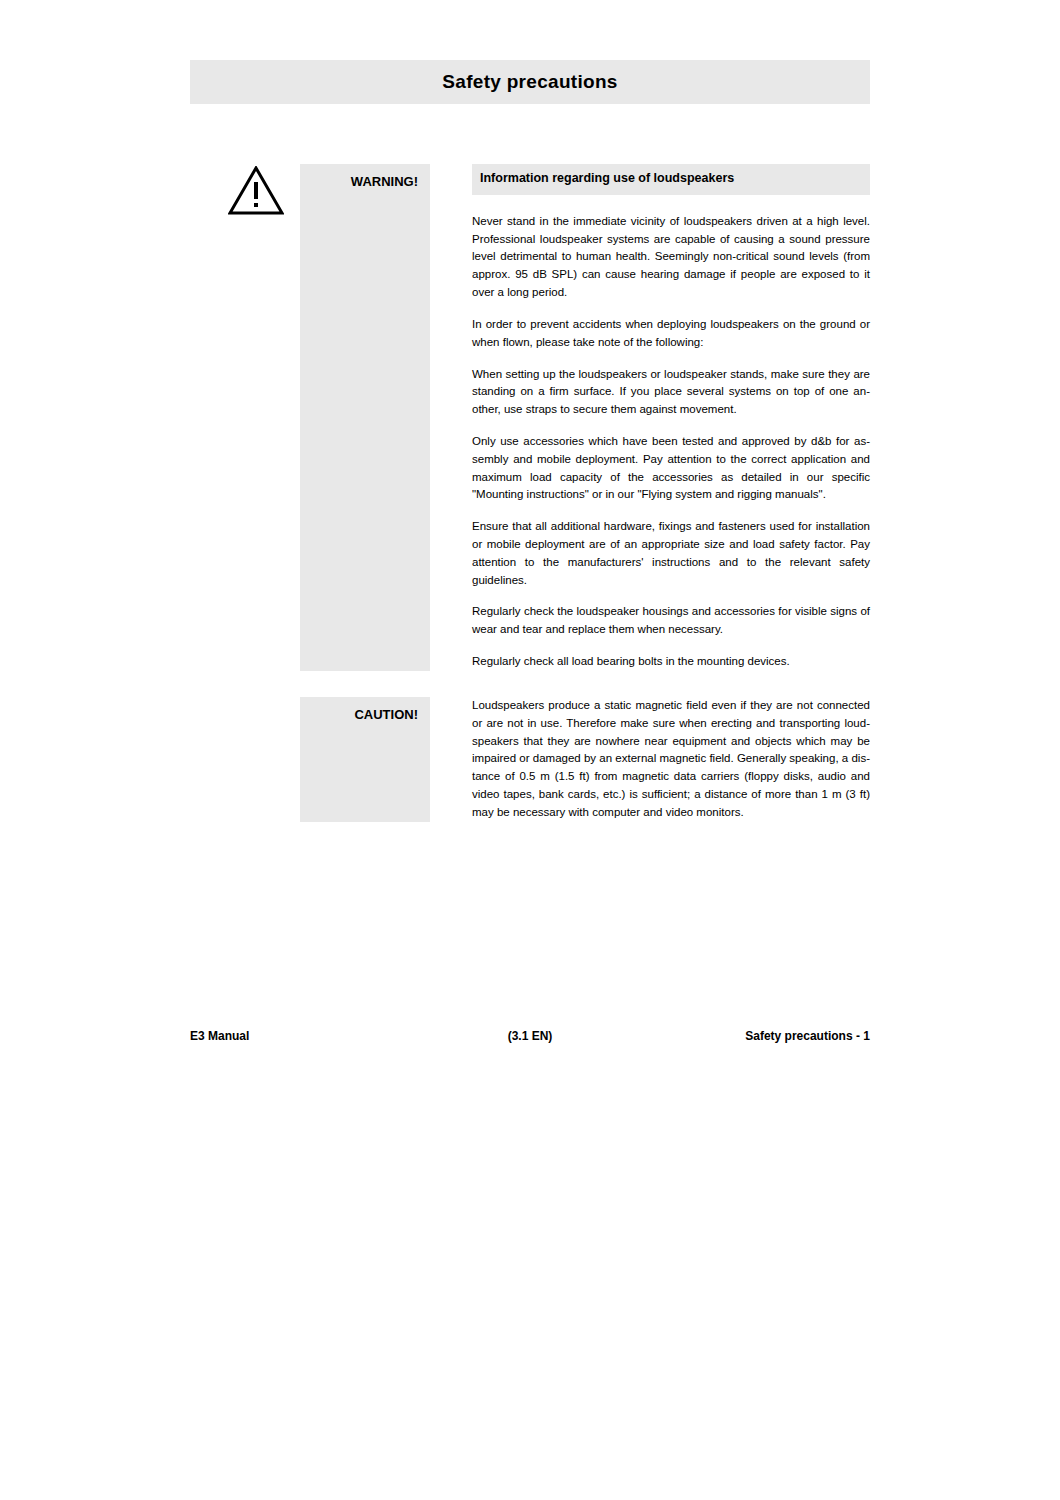Safety precautions
WARNING!
Information regarding use of loudspeakers
Never stand in the immediate vicinity of loudspeakers driven at a high level. Professional loudspeaker systems are capable of causing a sound pressure level detrimental to human health. Seemingly non-critical sound levels (from approx. 95 dB SPL) can cause hearing damage if people are exposed to it over a long period.
In order to prevent accidents when deploying loudspeakers on the ground or when flown, please take note of the following:
When setting up the loudspeakers or loudspeaker stands, make sure they are standing on a firm surface. If you place several systems on top of one another, use straps to secure them against movement.
Only use accessories which have been tested and approved by d&b for assembly and mobile deployment. Pay attention to the correct application and maximum load capacity of the accessories as detailed in our specific "Mounting instructions" or in our "Flying system and rigging manuals".
Ensure that all additional hardware, fixings and fasteners used for installation or mobile deployment are of an appropriate size and load safety factor. Pay attention to the manufacturers' instructions and to the relevant safety guidelines.
Regularly check the loudspeaker housings and accessories for visible signs of wear and tear and replace them when necessary.
Regularly check all load bearing bolts in the mounting devices.
CAUTION!
Loudspeakers produce a static magnetic field even if they are not connected or are not in use. Therefore make sure when erecting and transporting loudspeakers that they are nowhere near equipment and objects which may be impaired or damaged by an external magnetic field. Generally speaking, a distance of 0.5 m (1.5 ft) from magnetic data carriers (floppy disks, audio and video tapes, bank cards, etc.) is sufficient; a distance of more than 1 m (3 ft) may be necessary with computer and video monitors.
E3 Manual
(3.1 EN)
Safety precautions - 1